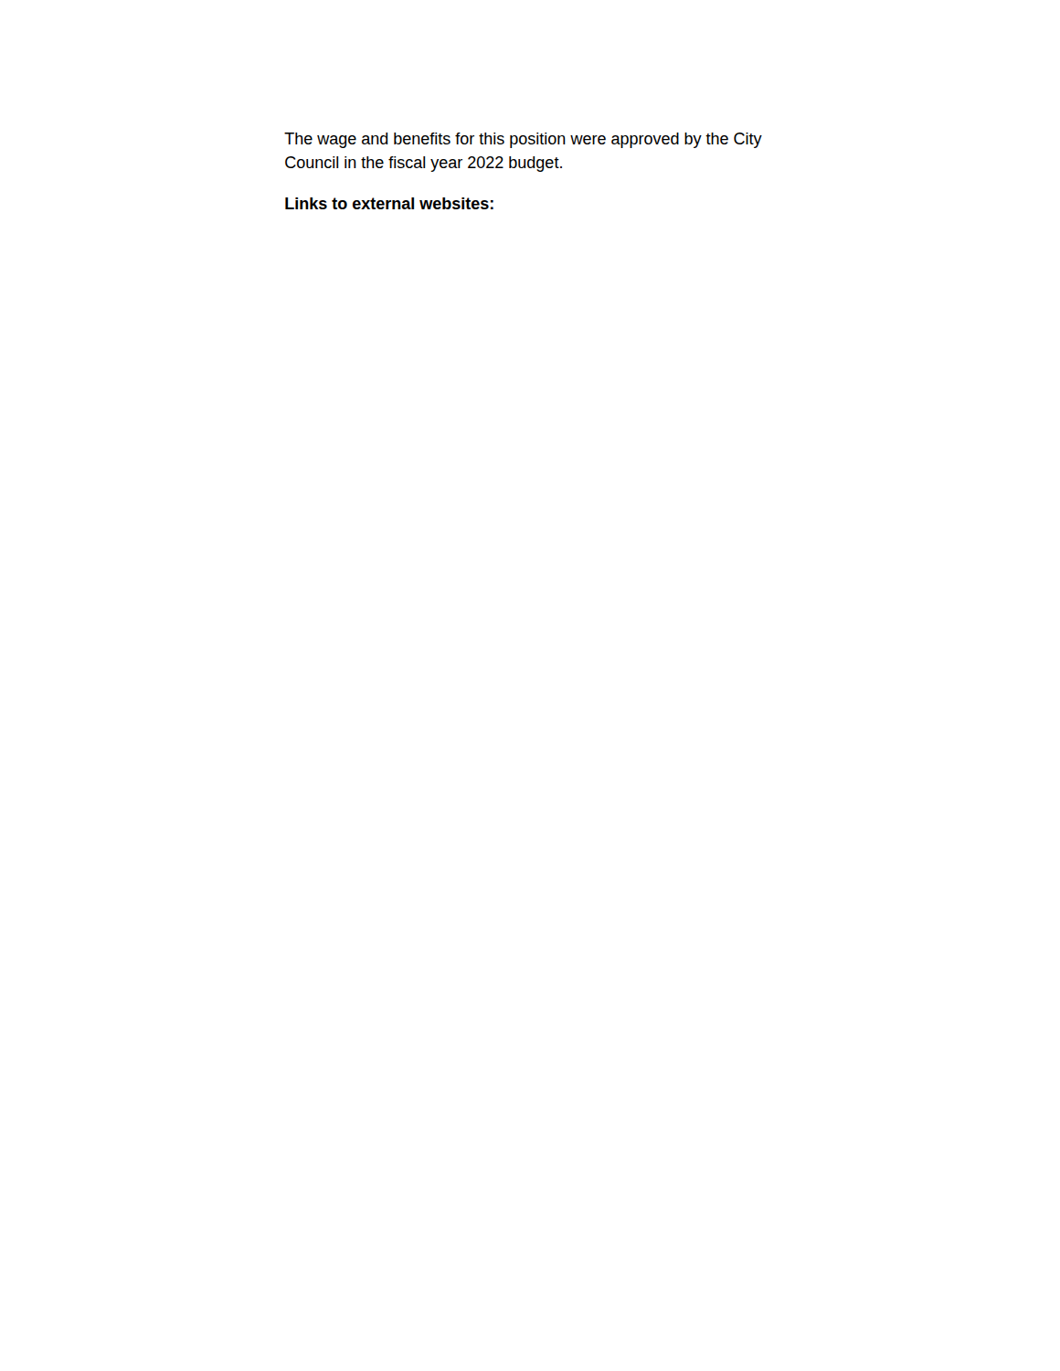The wage and benefits for this position were approved by the City Council in the fiscal year 2022 budget.
Links to external websites: